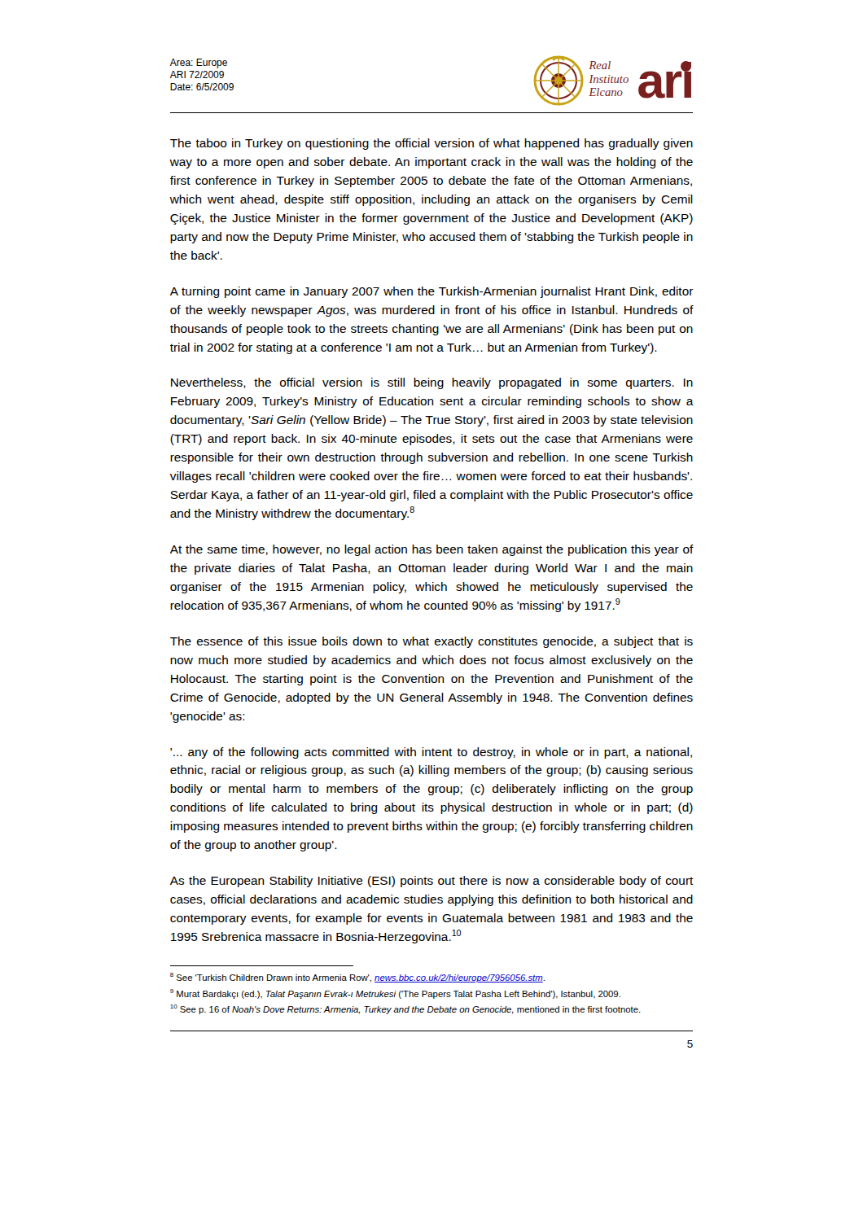Area: Europe
ARI 72/2009
Date: 6/5/2009
Real Instituto Elcano
ari
The taboo in Turkey on questioning the official version of what happened has gradually given way to a more open and sober debate. An important crack in the wall was the holding of the first conference in Turkey in September 2005 to debate the fate of the Ottoman Armenians, which went ahead, despite stiff opposition, including an attack on the organisers by Cemil Çiçek, the Justice Minister in the former government of the Justice and Development (AKP) party and now the Deputy Prime Minister, who accused them of 'stabbing the Turkish people in the back'.
A turning point came in January 2007 when the Turkish-Armenian journalist Hrant Dink, editor of the weekly newspaper Agos, was murdered in front of his office in Istanbul. Hundreds of thousands of people took to the streets chanting 'we are all Armenians' (Dink has been put on trial in 2002 for stating at a conference 'I am not a Turk… but an Armenian from Turkey').
Nevertheless, the official version is still being heavily propagated in some quarters. In February 2009, Turkey's Ministry of Education sent a circular reminding schools to show a documentary, 'Sari Gelin (Yellow Bride) – The True Story', first aired in 2003 by state television (TRT) and report back. In six 40-minute episodes, it sets out the case that Armenians were responsible for their own destruction through subversion and rebellion. In one scene Turkish villages recall 'children were cooked over the fire… women were forced to eat their husbands'. Serdar Kaya, a father of an 11-year-old girl, filed a complaint with the Public Prosecutor's office and the Ministry withdrew the documentary.8
At the same time, however, no legal action has been taken against the publication this year of the private diaries of Talat Pasha, an Ottoman leader during World War I and the main organiser of the 1915 Armenian policy, which showed he meticulously supervised the relocation of 935,367 Armenians, of whom he counted 90% as 'missing' by 1917.9
The essence of this issue boils down to what exactly constitutes genocide, a subject that is now much more studied by academics and which does not focus almost exclusively on the Holocaust. The starting point is the Convention on the Prevention and Punishment of the Crime of Genocide, adopted by the UN General Assembly in 1948. The Convention defines 'genocide' as:
'... any of the following acts committed with intent to destroy, in whole or in part, a national, ethnic, racial or religious group, as such (a) killing members of the group; (b) causing serious bodily or mental harm to members of the group; (c) deliberately inflicting on the group conditions of life calculated to bring about its physical destruction in whole or in part; (d) imposing measures intended to prevent births within the group; (e) forcibly transferring children of the group to another group'.
As the European Stability Initiative (ESI) points out there is now a considerable body of court cases, official declarations and academic studies applying this definition to both historical and contemporary events, for example for events in Guatemala between 1981 and 1983 and the 1995 Srebrenica massacre in Bosnia-Herzegovina.10
8 See 'Turkish Children Drawn into Armenia Row', news.bbc.co.uk/2/hi/europe/7956056.stm.
9 Murat Bardakçı (ed.), Talat Paşanın Evrak-ı Metrukesi ('The Papers Talat Pasha Left Behind'), Istanbul, 2009.
10 See p. 16 of Noah's Dove Returns: Armenia, Turkey and the Debate on Genocide, mentioned in the first footnote.
5